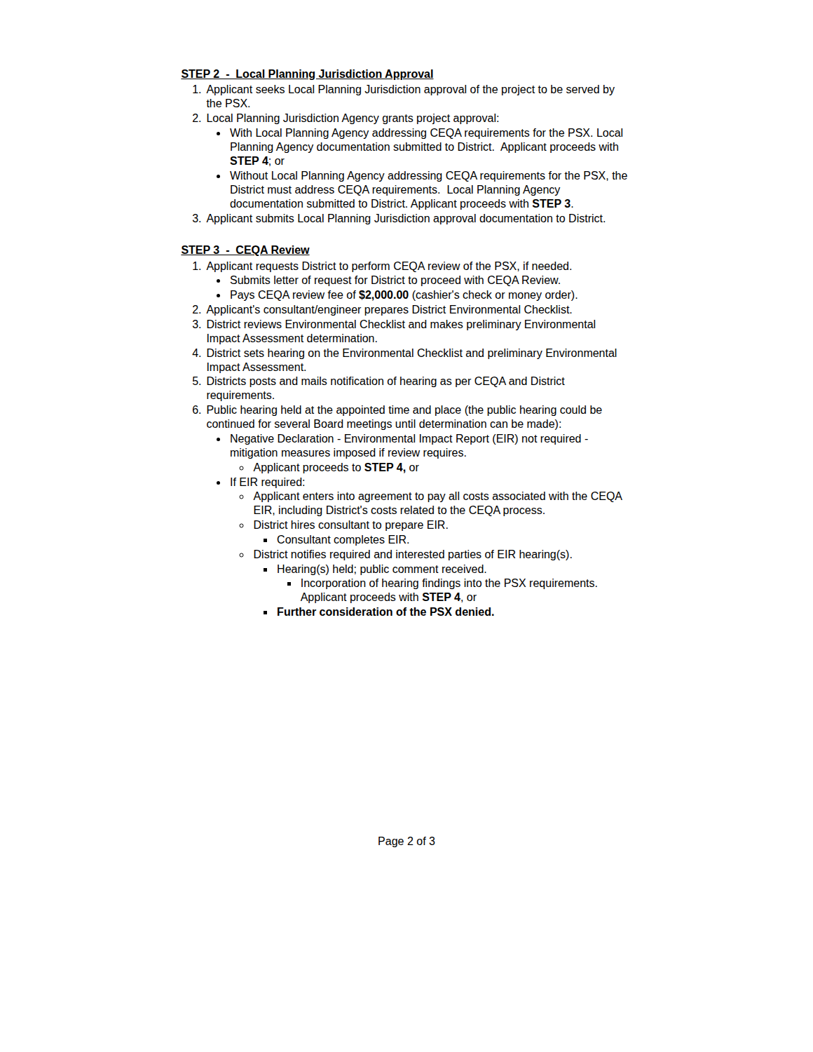STEP 2 - Local Planning Jurisdiction Approval
Applicant seeks Local Planning Jurisdiction approval of the project to be served by the PSX.
Local Planning Jurisdiction Agency grants project approval:
With Local Planning Agency addressing CEQA requirements for the PSX. Local Planning Agency documentation submitted to District. Applicant proceeds with STEP 4; or
Without Local Planning Agency addressing CEQA requirements for the PSX, the District must address CEQA requirements. Local Planning Agency documentation submitted to District. Applicant proceeds with STEP 3.
Applicant submits Local Planning Jurisdiction approval documentation to District.
STEP 3 - CEQA Review
Applicant requests District to perform CEQA review of the PSX, if needed.
Submits letter of request for District to proceed with CEQA Review.
Pays CEQA review fee of $2,000.00 (cashier's check or money order).
Applicant's consultant/engineer prepares District Environmental Checklist.
District reviews Environmental Checklist and makes preliminary Environmental Impact Assessment determination.
District sets hearing on the Environmental Checklist and preliminary Environmental Impact Assessment.
Districts posts and mails notification of hearing as per CEQA and District requirements.
Public hearing held at the appointed time and place (the public hearing could be continued for several Board meetings until determination can be made):
Negative Declaration - Environmental Impact Report (EIR) not required - mitigation measures imposed if review requires.
Applicant proceeds to STEP 4, or
If EIR required:
Applicant enters into agreement to pay all costs associated with the CEQA EIR, including District's costs related to the CEQA process.
District hires consultant to prepare EIR.
Consultant completes EIR.
District notifies required and interested parties of EIR hearing(s).
Hearing(s) held; public comment received.
Incorporation of hearing findings into the PSX requirements. Applicant proceeds with STEP 4, or
Further consideration of the PSX denied.
Page 2 of 3